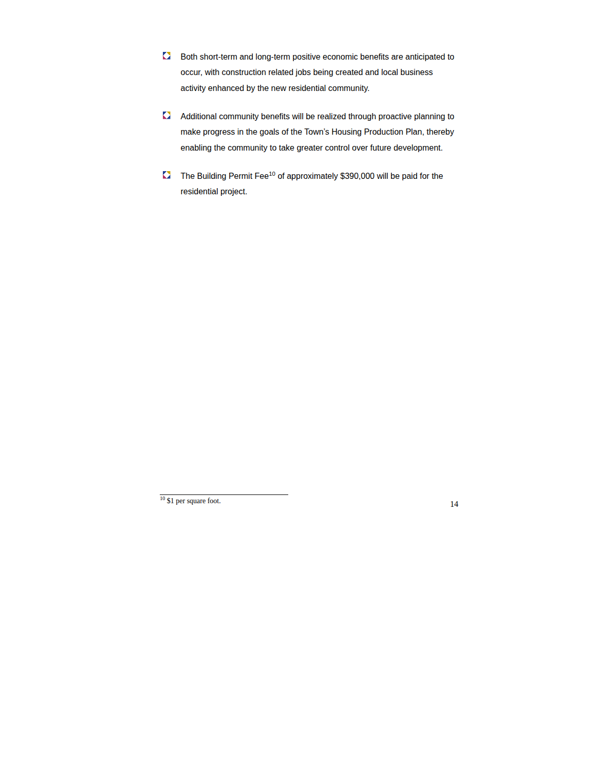Both short-term and long-term positive economic benefits are anticipated to occur, with construction related jobs being created and local business activity enhanced by the new residential community.
Additional community benefits will be realized through proactive planning to make progress in the goals of the Town’s Housing Production Plan, thereby enabling the community to take greater control over future development.
The Building Permit Fee10 of approximately $390,000 will be paid for the residential project.
10 $1 per square foot.
14